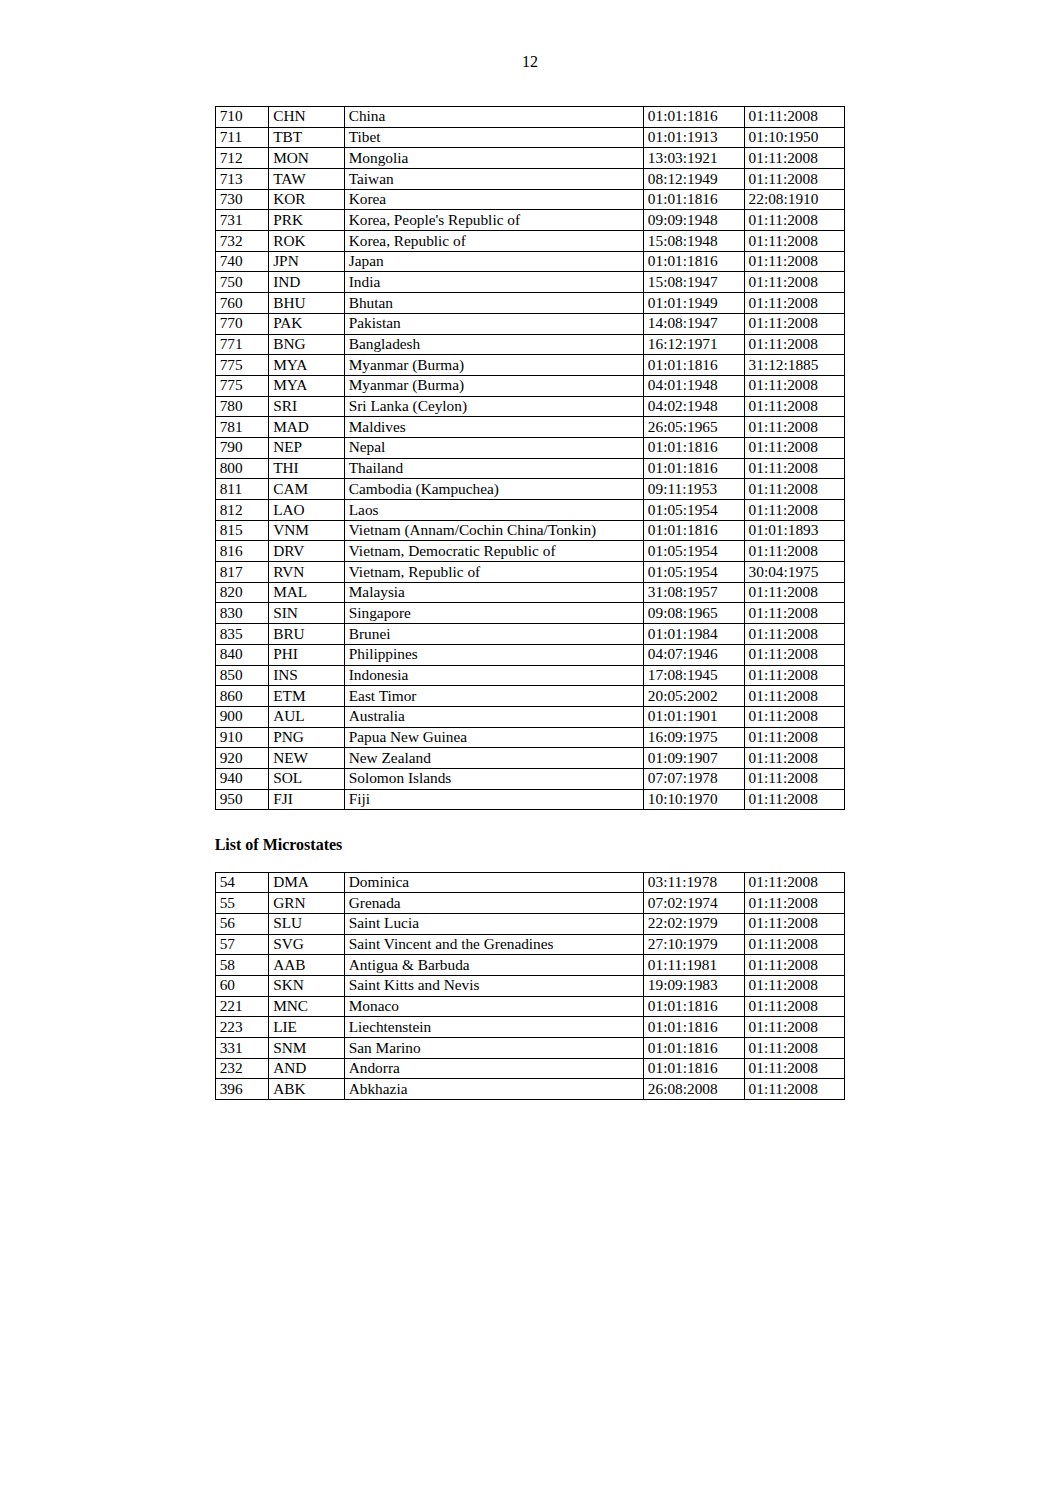12
| 710 | CHN | China | 01:01:1816 | 01:11:2008 |
| 711 | TBT | Tibet | 01:01:1913 | 01:10:1950 |
| 712 | MON | Mongolia | 13:03:1921 | 01:11:2008 |
| 713 | TAW | Taiwan | 08:12:1949 | 01:11:2008 |
| 730 | KOR | Korea | 01:01:1816 | 22:08:1910 |
| 731 | PRK | Korea, People's Republic of | 09:09:1948 | 01:11:2008 |
| 732 | ROK | Korea, Republic of | 15:08:1948 | 01:11:2008 |
| 740 | JPN | Japan | 01:01:1816 | 01:11:2008 |
| 750 | IND | India | 15:08:1947 | 01:11:2008 |
| 760 | BHU | Bhutan | 01:01:1949 | 01:11:2008 |
| 770 | PAK | Pakistan | 14:08:1947 | 01:11:2008 |
| 771 | BNG | Bangladesh | 16:12:1971 | 01:11:2008 |
| 775 | MYA | Myanmar (Burma) | 01:01:1816 | 31:12:1885 |
| 775 | MYA | Myanmar (Burma) | 04:01:1948 | 01:11:2008 |
| 780 | SRI | Sri Lanka (Ceylon) | 04:02:1948 | 01:11:2008 |
| 781 | MAD | Maldives | 26:05:1965 | 01:11:2008 |
| 790 | NEP | Nepal | 01:01:1816 | 01:11:2008 |
| 800 | THI | Thailand | 01:01:1816 | 01:11:2008 |
| 811 | CAM | Cambodia (Kampuchea) | 09:11:1953 | 01:11:2008 |
| 812 | LAO | Laos | 01:05:1954 | 01:11:2008 |
| 815 | VNM | Vietnam (Annam/Cochin China/Tonkin) | 01:01:1816 | 01:01:1893 |
| 816 | DRV | Vietnam, Democratic Republic of | 01:05:1954 | 01:11:2008 |
| 817 | RVN | Vietnam, Republic of | 01:05:1954 | 30:04:1975 |
| 820 | MAL | Malaysia | 31:08:1957 | 01:11:2008 |
| 830 | SIN | Singapore | 09:08:1965 | 01:11:2008 |
| 835 | BRU | Brunei | 01:01:1984 | 01:11:2008 |
| 840 | PHI | Philippines | 04:07:1946 | 01:11:2008 |
| 850 | INS | Indonesia | 17:08:1945 | 01:11:2008 |
| 860 | ETM | East Timor | 20:05:2002 | 01:11:2008 |
| 900 | AUL | Australia | 01:01:1901 | 01:11:2008 |
| 910 | PNG | Papua New Guinea | 16:09:1975 | 01:11:2008 |
| 920 | NEW | New Zealand | 01:09:1907 | 01:11:2008 |
| 940 | SOL | Solomon Islands | 07:07:1978 | 01:11:2008 |
| 950 | FJI | Fiji | 10:10:1970 | 01:11:2008 |
List of Microstates
| 54 | DMA | Dominica | 03:11:1978 | 01:11:2008 |
| 55 | GRN | Grenada | 07:02:1974 | 01:11:2008 |
| 56 | SLU | Saint Lucia | 22:02:1979 | 01:11:2008 |
| 57 | SVG | Saint Vincent and the Grenadines | 27:10:1979 | 01:11:2008 |
| 58 | AAB | Antigua & Barbuda | 01:11:1981 | 01:11:2008 |
| 60 | SKN | Saint Kitts and Nevis | 19:09:1983 | 01:11:2008 |
| 221 | MNC | Monaco | 01:01:1816 | 01:11:2008 |
| 223 | LIE | Liechtenstein | 01:01:1816 | 01:11:2008 |
| 331 | SNM | San Marino | 01:01:1816 | 01:11:2008 |
| 232 | AND | Andorra | 01:01:1816 | 01:11:2008 |
| 396 | ABK | Abkhazia | 26:08:2008 | 01:11:2008 |